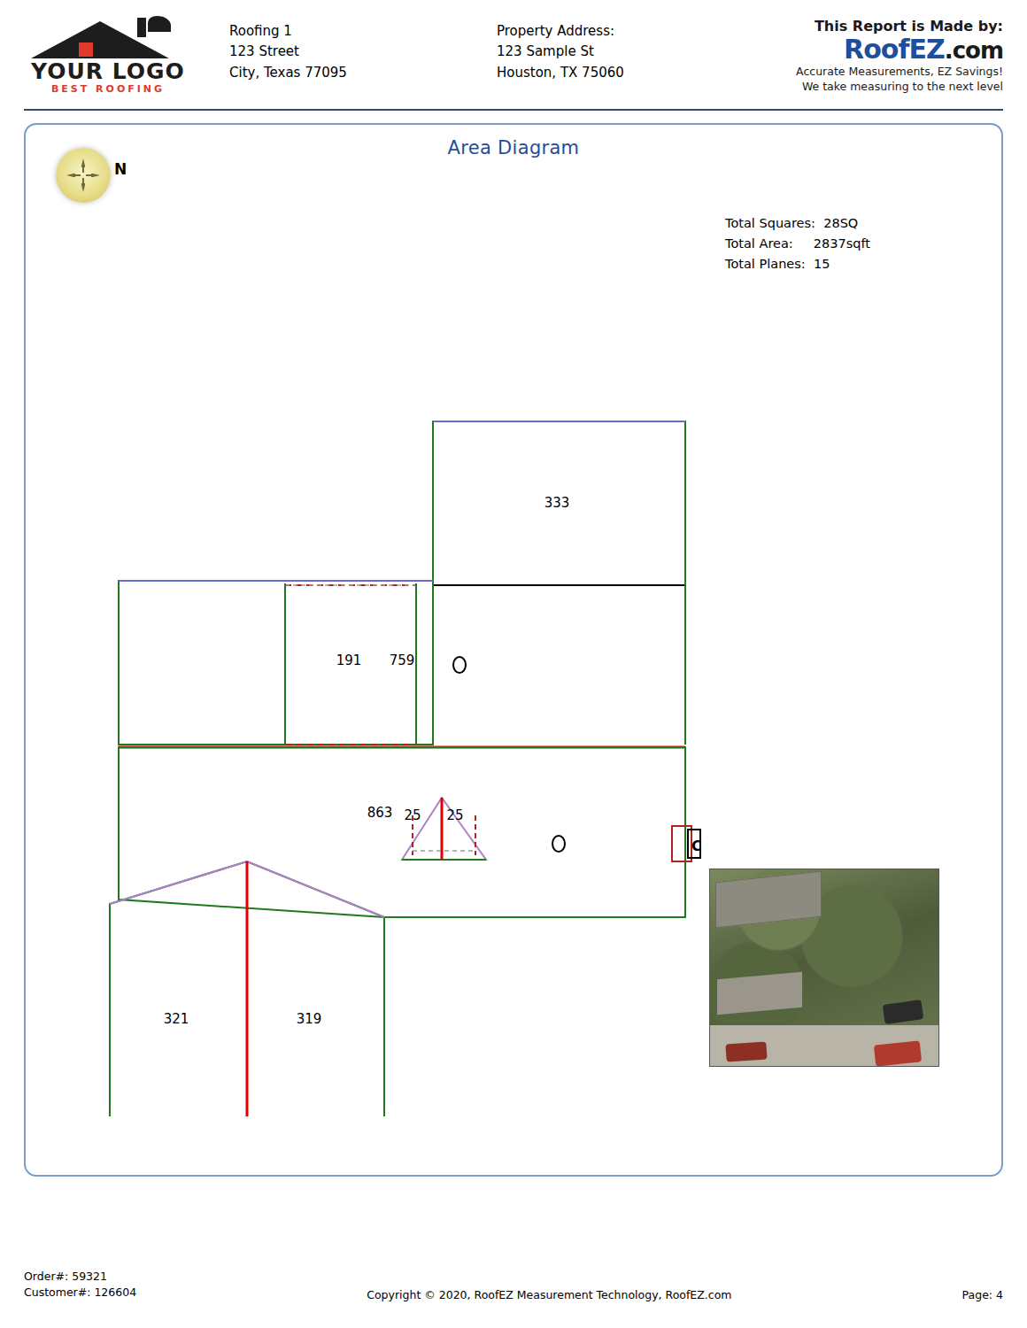YOUR LOGO
BEST ROOFING
Roofing 1
123 Street
City, Texas 77095
Property Address:
123 Sample St
Houston, TX 75060
This Report is Made by:
RoofEZ.com
Accurate Measurements, EZ Savings!
We take measuring to the next level
Area Diagram
N
Total Squares: 28SQ Total Area: 2837sqft Total Planes: 15
333 191 759 863 25 25 C 321 319
Order#: 59321
Customer#: 126604
Copyright © 2020, RoofEZ Measurement Technology, RoofEZ.com
Page: 4